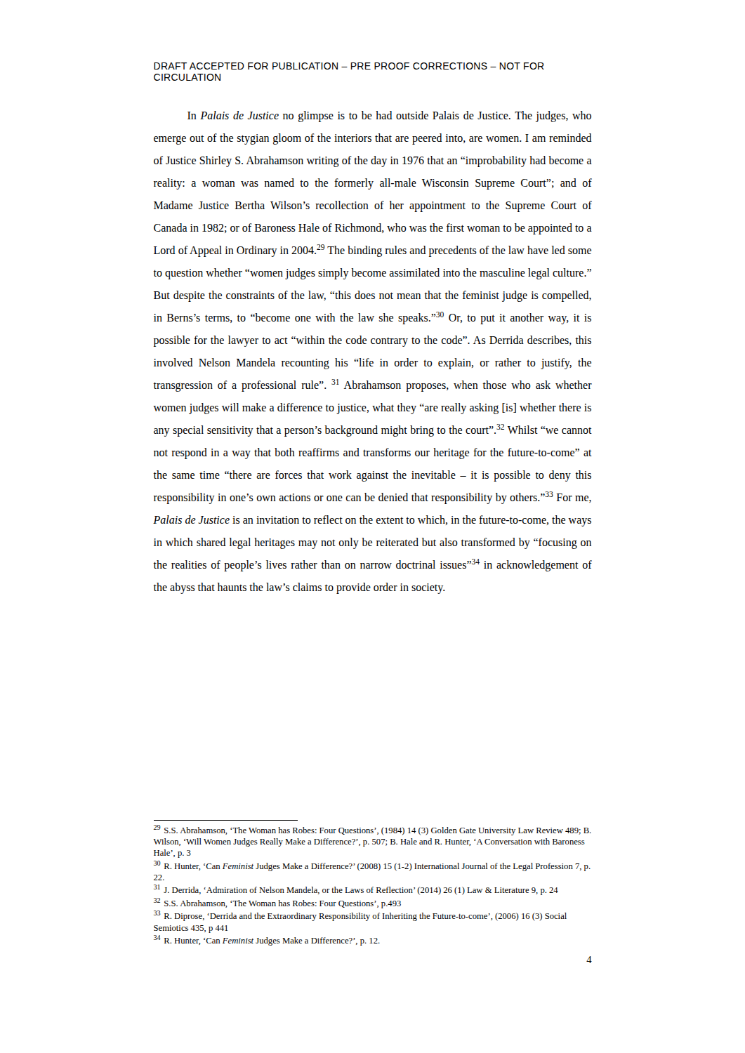DRAFT ACCEPTED FOR PUBLICATION – PRE PROOF CORRECTIONS – NOT FOR CIRCULATION
In Palais de Justice no glimpse is to be had outside Palais de Justice. The judges, who emerge out of the stygian gloom of the interiors that are peered into, are women. I am reminded of Justice Shirley S. Abrahamson writing of the day in 1976 that an “improbability had become a reality: a woman was named to the formerly all-male Wisconsin Supreme Court”; and of Madame Justice Bertha Wilson’s recollection of her appointment to the Supreme Court of Canada in 1982; or of Baroness Hale of Richmond, who was the first woman to be appointed to a Lord of Appeal in Ordinary in 2004.29 The binding rules and precedents of the law have led some to question whether “women judges simply become assimilated into the masculine legal culture.” But despite the constraints of the law, “this does not mean that the feminist judge is compelled, in Berns’s terms, to “become one with the law she speaks.”30 Or, to put it another way, it is possible for the lawyer to act “within the code contrary to the code”. As Derrida describes, this involved Nelson Mandela recounting his “life in order to explain, or rather to justify, the transgression of a professional rule”. 31 Abrahamson proposes, when those who ask whether women judges will make a difference to justice, what they “are really asking [is] whether there is any special sensitivity that a person’s background might bring to the court”.32 Whilst “we cannot not respond in a way that both reaffirms and transforms our heritage for the future-to-come” at the same time “there are forces that work against the inevitable – it is possible to deny this responsibility in one’s own actions or one can be denied that responsibility by others.”33 For me, Palais de Justice is an invitation to reflect on the extent to which, in the future-to-come, the ways in which shared legal heritages may not only be reiterated but also transformed by “focusing on the realities of people’s lives rather than on narrow doctrinal issues”34 in acknowledgement of the abyss that haunts the law’s claims to provide order in society.
29 S.S. Abrahamson, ‘The Woman has Robes: Four Questions’, (1984) 14 (3) Golden Gate University Law Review 489; B. Wilson, ‘Will Women Judges Really Make a Difference?’, p. 507; B. Hale and R. Hunter, ‘A Conversation with Baroness Hale’, p. 3
30 R. Hunter, ‘Can Feminist Judges Make a Difference?’ (2008) 15 (1-2) International Journal of the Legal Profession 7, p. 22.
31 J. Derrida, ‘Admiration of Nelson Mandela, or the Laws of Reflection’ (2014) 26 (1) Law & Literature 9, p. 24
32 S.S. Abrahamson, ‘The Woman has Robes: Four Questions’, p.493
33 R. Diprose, ‘Derrida and the Extraordinary Responsibility of Inheriting the Future-to-come’, (2006) 16 (3) Social Semiotics 435, p 441
34 R. Hunter, ‘Can Feminist Judges Make a Difference?’, p. 12.
4